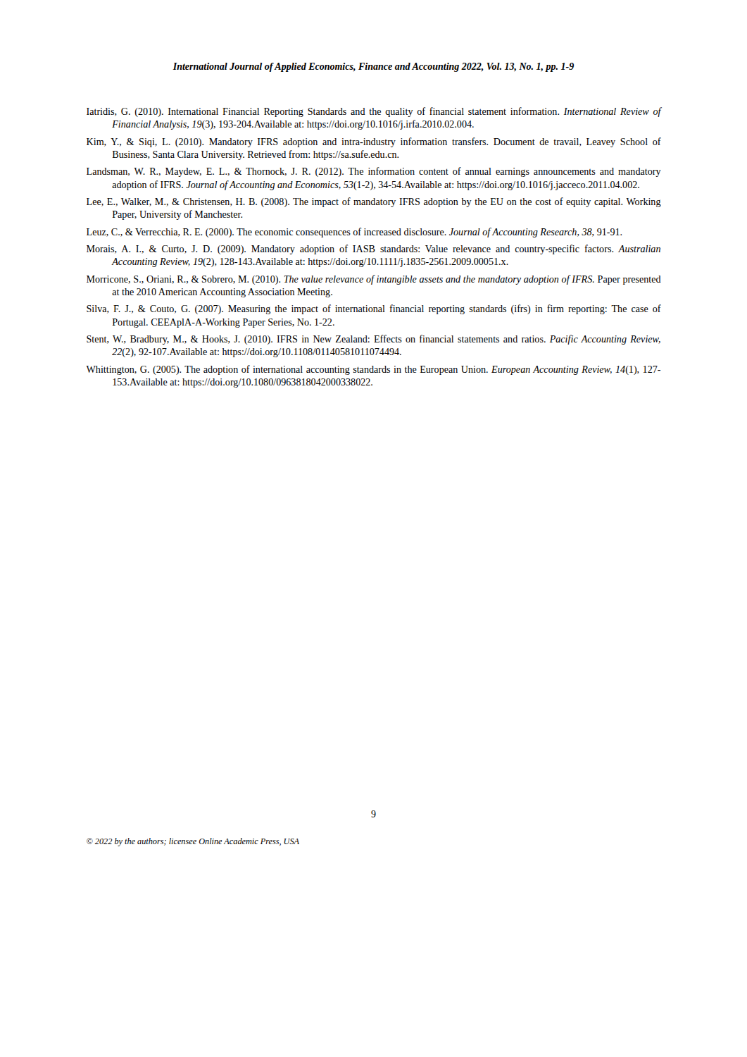International Journal of Applied Economics, Finance and Accounting 2022, Vol. 13, No. 1, pp. 1-9
Iatridis, G. (2010). International Financial Reporting Standards and the quality of financial statement information. International Review of Financial Analysis, 19(3), 193-204.Available at: https://doi.org/10.1016/j.irfa.2010.02.004.
Kim, Y., & Siqi, L. (2010). Mandatory IFRS adoption and intra-industry information transfers. Document de travail, Leavey School of Business, Santa Clara University. Retrieved from: https://sa.sufe.edu.cn.
Landsman, W. R., Maydew, E. L., & Thornock, J. R. (2012). The information content of annual earnings announcements and mandatory adoption of IFRS. Journal of Accounting and Economics, 53(1-2), 34-54.Available at: https://doi.org/10.1016/j.jacceco.2011.04.002.
Lee, E., Walker, M., & Christensen, H. B. (2008). The impact of mandatory IFRS adoption by the EU on the cost of equity capital. Working Paper, University of Manchester.
Leuz, C., & Verrecchia, R. E. (2000). The economic consequences of increased disclosure. Journal of Accounting Research, 38, 91-91.
Morais, A. I., & Curto, J. D. (2009). Mandatory adoption of IASB standards: Value relevance and country-specific factors. Australian Accounting Review, 19(2), 128-143.Available at: https://doi.org/10.1111/j.1835-2561.2009.00051.x.
Morricone, S., Oriani, R., & Sobrero, M. (2010). The value relevance of intangible assets and the mandatory adoption of IFRS. Paper presented at the 2010 American Accounting Association Meeting.
Silva, F. J., & Couto, G. (2007). Measuring the impact of international financial reporting standards (ifrs) in firm reporting: The case of Portugal. CEEAplA-A-Working Paper Series, No. 1-22.
Stent, W., Bradbury, M., & Hooks, J. (2010). IFRS in New Zealand: Effects on financial statements and ratios. Pacific Accounting Review, 22(2), 92-107.Available at: https://doi.org/10.1108/01140581011074494.
Whittington, G. (2005). The adoption of international accounting standards in the European Union. European Accounting Review, 14(1), 127-153.Available at: https://doi.org/10.1080/0963818042000338022.
9
© 2022 by the authors; licensee Online Academic Press, USA